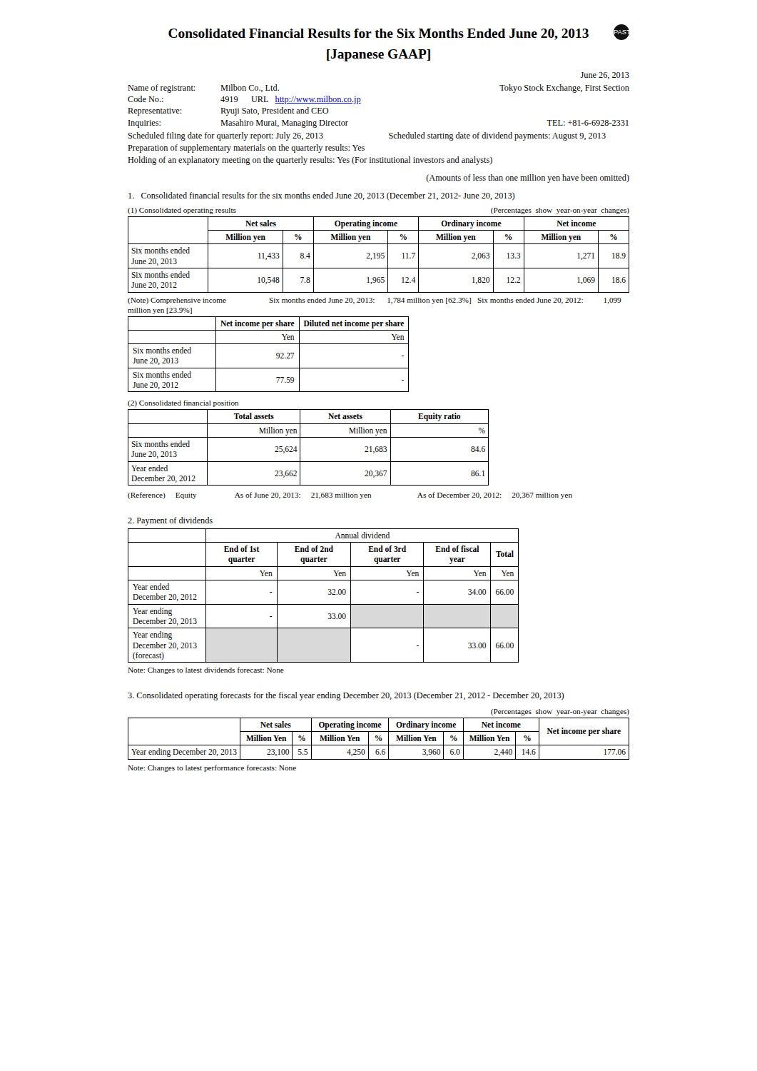PAST
Consolidated Financial Results for the Six Months Ended June 20, 2013 [Japanese GAAP]
June 26, 2013
| Name of registrant: | Milbon Co., Ltd. | Tokyo Stock Exchange, First Section |
| Code No.: | 4919 URL http://www.milbon.co.jp | |
| Representative: | Ryuji Sato, President and CEO | |
| Inquiries: | Masahiro Murai, Managing Director | TEL: +81-6-6928-2331 |
| Scheduled filing date for quarterly report: July 26, 2013 | Scheduled starting date of dividend payments: August 9, 2013 |
Preparation of supplementary materials on the quarterly results: Yes
Holding of an explanatory meeting on the quarterly results: Yes (For institutional investors and analysts)
(Amounts of less than one million yen have been omitted)
1. Consolidated financial results for the six months ended June 20, 2013 (December 21, 2012- June 20, 2013)
(1) Consolidated operating results
(Percentages show year-on-year changes)
| | Net sales | Operating income | Ordinary income | Net income |
| Million yen | % | Million yen | % | Million yen | % | Million yen | % |
| Six months ended June 20, 2013 | 11,433 | 8.4 | 2,195 | 11.7 | 2,063 | 13.3 | 1,271 | 18.9 |
| Six months ended June 20, 2012 | 10,548 | 7.8 | 1,965 | 12.4 | 1,820 | 12.2 | 1,069 | 18.6 |
(Note) Comprehensive income Six months ended June 20, 2013: 1,784 million yen [62.3%] Six months ended June 20, 2012: 1,099 million yen [23.9%]
| | Net income per share | Diluted net income per share |
| | Yen | Yen |
| Six months ended June 20, 2013 | 92.27 | - |
| Six months ended June 20, 2012 | 77.59 | - |
(2) Consolidated financial position
| | Total assets | Net assets | Equity ratio |
| | Million yen | Million yen | % |
| Six months ended June 20, 2013 | 25,624 | 21,683 | 84.6 |
| Year ended December 20, 2012 | 23,662 | 20,367 | 86.1 |
(Reference) Equity As of June 20, 2013: 21,683 million yen As of December 20, 2012: 20,367 million yen
2. Payment of dividends
| | Annual dividend |
| | End of 1st quarter | End of 2nd quarter | End of 3rd quarter | End of fiscal year | Total |
| | Yen | Yen | Yen | Yen | Yen |
| Year ended December 20, 2012 | - | 32.00 | - | 34.00 | 66.00 |
| Year ending December 20, 2013 | - | 33.00 | | | |
| Year ending December 20, 2013 (forecast) | | | - | 33.00 | 66.00 |
Note: Changes to latest dividends forecast: None
3. Consolidated operating forecasts for the fiscal year ending December 20, 2013 (December 21, 2012 - December 20, 2013)
(Percentages show year-on-year changes)
| | Net sales | Operating income | Ordinary income | Net income | Net income per share |
| Million Yen | % | Million Yen | % | Million Yen | % | Million Yen | % |
| Year ending December 20, 2013 | 23,100 | 5.5 | 4,250 | 6.6 | 3,960 | 6.0 | 2,440 | 14.6 | 177.06 |
| Yen |
Note: Changes to latest performance forecasts: None